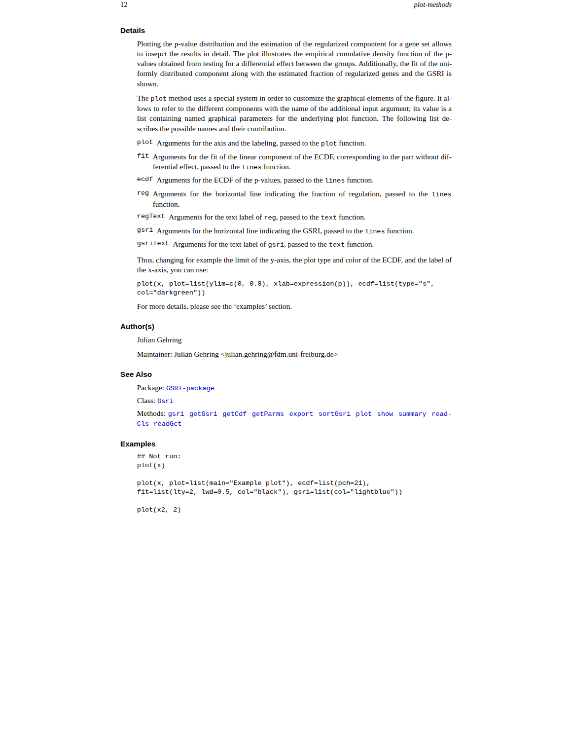12 plot-methods
Details
Plotting the p-value distribution and the estimation of the regularized compontent for a gene set allows to insepct the results in detail. The plot illustrates the empirical cumulative density function of the p-values obtained from testing for a differential effect between the groups. Additionally, the fit of the uniformly distributed component along with the estimated fraction of regularized genes and the GSRI is shown.
The plot method uses a special system in order to customize the graphical elements of the figure. It allows to refer to the different components with the name of the additional input argument; its value is a list containing named graphical parameters for the underlying plot function. The following list describes the possible names and their contribution.
plot
Arguments for the axis and the labeling, passed to the plot function.
fit
Arguments for the fit of the linear component of the ECDF, corresponding to the part without differential effect, passed to the lines function.
ecdf
Arguments for the ECDF of the p-values, passed to the lines function.
reg
Arguments for the horizontal line indicating the fraction of regulation, passed to the lines function.
regText
Arguments for the text label of reg, passed to the text function.
gsri
Arguments for the horizontal line indicating the GSRI, passed to the lines function.
gsriText
Arguments for the text label of gsri, passed to the text function.
Thus, changing for example the limit of the y-axis, the plot type and color of the ECDF, and the label of the x-axis, you can use:
plot(x, plot=list(ylim=c(0, 0.8), xlab=expression(p)), ecdf=list(type="s", col="darkgreen"))
For more details, please see the ‘examples’ section.
Author(s)
Julian Gehring
Maintainer: Julian Gehring <julian.gehring@fdm.uni-freiburg.de>
See Also
Package: GSRI-package
Class: Gsri
Methods: gsri getGsri getCdf getParms export sortGsri plot show summary readCls readGct
Examples
## Not run: 
plot(x)

plot(x, plot=list(main="Example plot"), ecdf=list(pch=21),
fit=list(lty=2, lwd=0.5, col="black"), gsri=list(col="lightblue"))

plot(x2, 2)